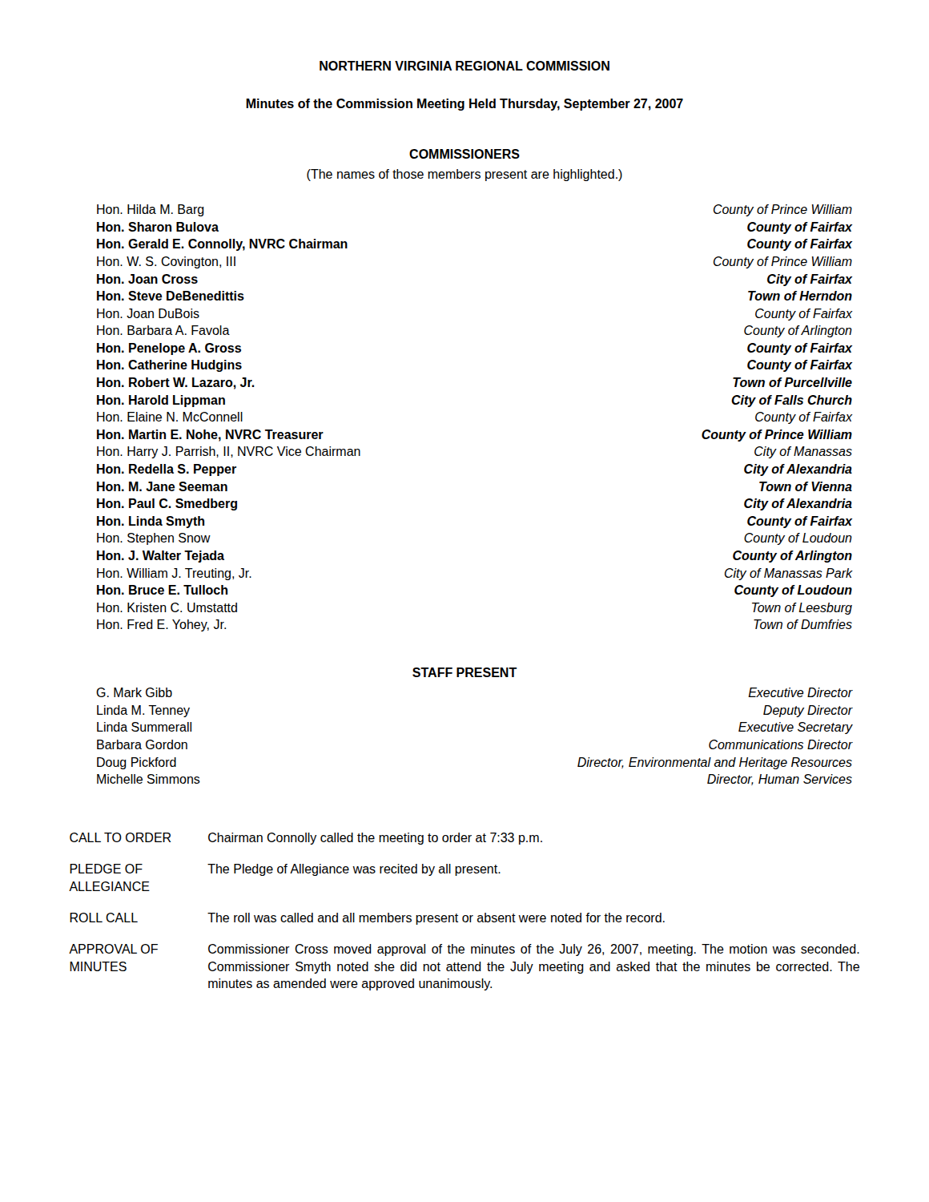NORTHERN VIRGINIA REGIONAL COMMISSION
Minutes of the Commission Meeting Held Thursday, September 27, 2007
COMMISSIONERS
(The names of those members present are highlighted.)
| Hon. Hilda M. Barg | County of Prince William |
| Hon. Sharon Bulova | County of Fairfax |
| Hon. Gerald E. Connolly, NVRC Chairman | County of Fairfax |
| Hon. W. S. Covington, III | County of Prince William |
| Hon. Joan Cross | City of Fairfax |
| Hon. Steve DeBenedittis | Town of Herndon |
| Hon. Joan DuBois | County of Fairfax |
| Hon. Barbara A. Favola | County of Arlington |
| Hon. Penelope A. Gross | County of Fairfax |
| Hon. Catherine Hudgins | County of Fairfax |
| Hon. Robert W. Lazaro, Jr. | Town of Purcellville |
| Hon. Harold Lippman | City of Falls Church |
| Hon. Elaine N. McConnell | County of Fairfax |
| Hon. Martin E. Nohe, NVRC Treasurer | County of Prince William |
| Hon. Harry J. Parrish, II, NVRC Vice Chairman | City of Manassas |
| Hon. Redella S. Pepper | City of Alexandria |
| Hon. M. Jane Seeman | Town of Vienna |
| Hon. Paul C. Smedberg | City of Alexandria |
| Hon. Linda Smyth | County of Fairfax |
| Hon. Stephen Snow | County of Loudoun |
| Hon. J. Walter Tejada | County of Arlington |
| Hon. William J. Treuting, Jr. | City of Manassas Park |
| Hon. Bruce E. Tulloch | County of Loudoun |
| Hon. Kristen C. Umstattd | Town of Leesburg |
| Hon. Fred E. Yohey, Jr. | Town of Dumfries |
STAFF PRESENT
| G. Mark Gibb | Executive Director |
| Linda M. Tenney | Deputy Director |
| Linda Summerall | Executive Secretary |
| Barbara Gordon | Communications Director |
| Doug Pickford | Director, Environmental and Heritage Resources |
| Michelle Simmons | Director, Human Services |
| CALL TO ORDER | Chairman Connolly called the meeting to order at 7:33 p.m. |
| PLEDGE OF ALLEGIANCE | The Pledge of Allegiance was recited by all present. |
| ROLL CALL | The roll was called and all members present or absent were noted for the record. |
| APPROVAL OF MINUTES | Commissioner Cross moved approval of the minutes of the July 26, 2007, meeting. The motion was seconded. Commissioner Smyth noted she did not attend the July meeting and asked that the minutes be corrected. The minutes as amended were approved unanimously. |